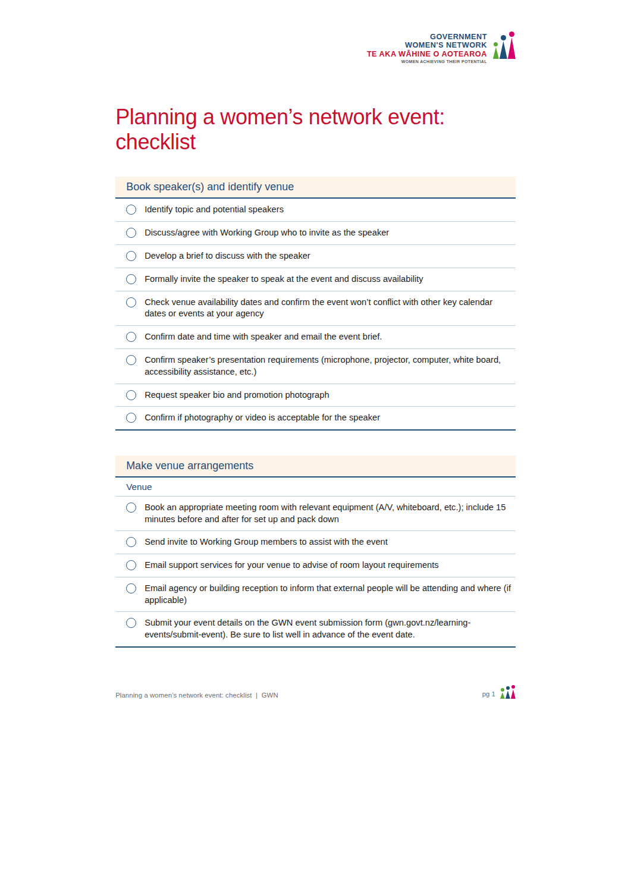GOVERNMENT
WOMEN'S NETWORK
TE AKA WĀHINE O AOTEAROA
WOMEN ACHIEVING THEIR POTENTIAL
Planning a women’s network event: checklist
Book speaker(s) and identify venue
Identify topic and potential speakers
Discuss/agree with Working Group who to invite as the speaker
Develop a brief to discuss with the speaker
Formally invite the speaker to speak at the event and discuss availability
Check venue availability dates and confirm the event won’t conflict with other key calendar dates or events at your agency
Confirm date and time with speaker and email the event brief.
Confirm speaker’s presentation requirements (microphone, projector, computer, white board, accessibility assistance, etc.)
Request speaker bio and promotion photograph
Confirm if photography or video is acceptable for the speaker
Make venue arrangements
Venue
Book an appropriate meeting room with relevant equipment (A/V, whiteboard, etc.); include 15 minutes before and after for set up and pack down
Send invite to Working Group members to assist with the event
Email support services for your venue to advise of room layout requirements
Email agency or building reception to inform that external people will be attending and where (if applicable)
Submit your event details on the GWN event submission form (gwn.govt.nz/learning-events/submit-event). Be sure to list well in advance of the event date.
Planning a women’s network event: checklist | GWN
pg 1